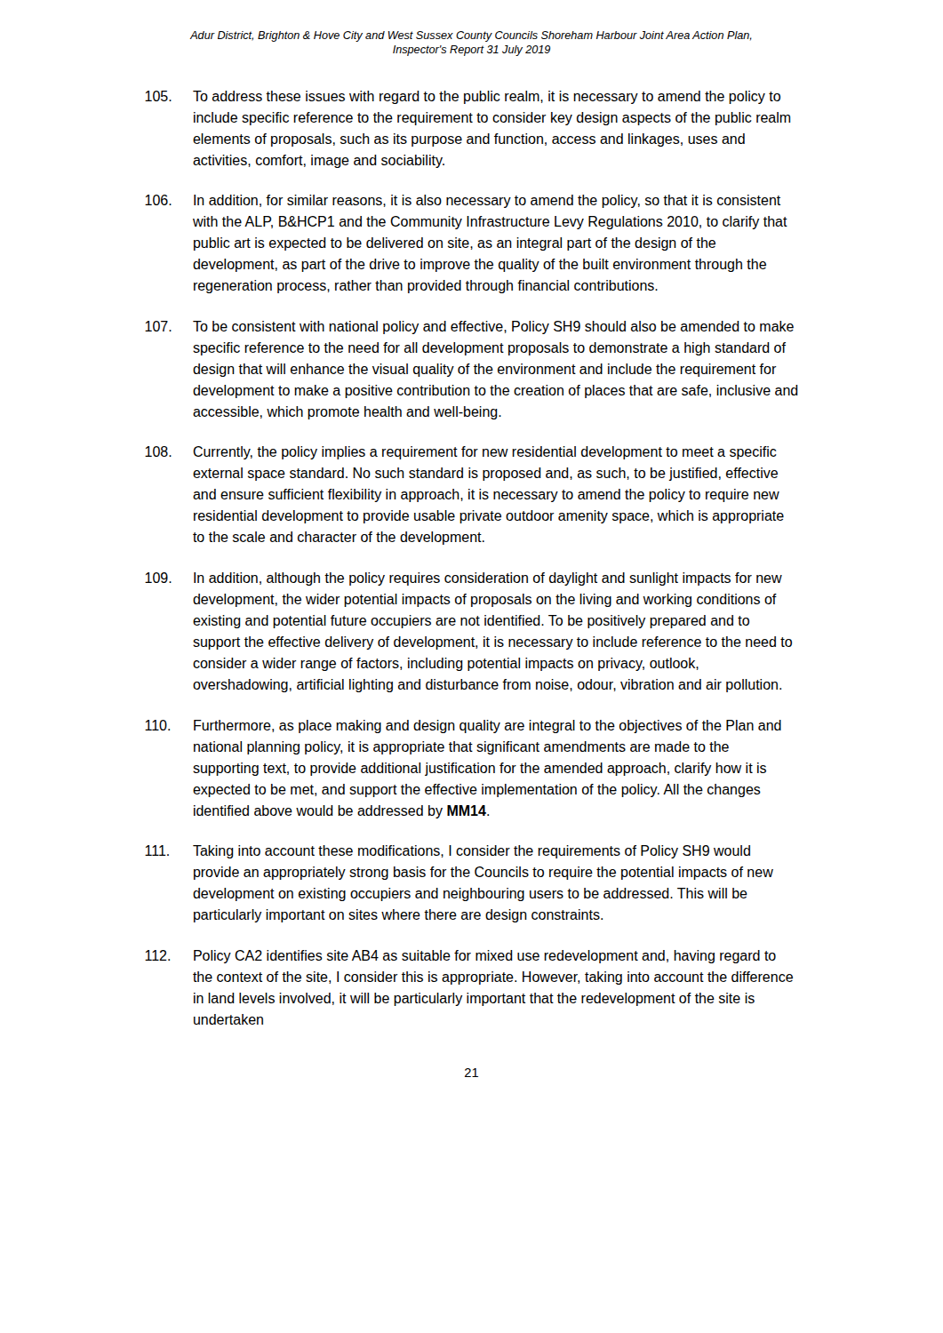Adur District, Brighton & Hove City and West Sussex County Councils Shoreham Harbour Joint Area Action Plan,
Inspector's Report 31 July 2019
To address these issues with regard to the public realm, it is necessary to amend the policy to include specific reference to the requirement to consider key design aspects of the public realm elements of proposals, such as its purpose and function, access and linkages, uses and activities, comfort, image and sociability.
In addition, for similar reasons, it is also necessary to amend the policy, so that it is consistent with the ALP, B&HCP1 and the Community Infrastructure Levy Regulations 2010, to clarify that public art is expected to be delivered on site, as an integral part of the design of the development, as part of the drive to improve the quality of the built environment through the regeneration process, rather than provided through financial contributions.
To be consistent with national policy and effective, Policy SH9 should also be amended to make specific reference to the need for all development proposals to demonstrate a high standard of design that will enhance the visual quality of the environment and include the requirement for development to make a positive contribution to the creation of places that are safe, inclusive and accessible, which promote health and well-being.
Currently, the policy implies a requirement for new residential development to meet a specific external space standard. No such standard is proposed and, as such, to be justified, effective and ensure sufficient flexibility in approach, it is necessary to amend the policy to require new residential development to provide usable private outdoor amenity space, which is appropriate to the scale and character of the development.
In addition, although the policy requires consideration of daylight and sunlight impacts for new development, the wider potential impacts of proposals on the living and working conditions of existing and potential future occupiers are not identified. To be positively prepared and to support the effective delivery of development, it is necessary to include reference to the need to consider a wider range of factors, including potential impacts on privacy, outlook, overshadowing, artificial lighting and disturbance from noise, odour, vibration and air pollution.
Furthermore, as place making and design quality are integral to the objectives of the Plan and national planning policy, it is appropriate that significant amendments are made to the supporting text, to provide additional justification for the amended approach, clarify how it is expected to be met, and support the effective implementation of the policy. All the changes identified above would be addressed by MM14.
Taking into account these modifications, I consider the requirements of Policy SH9 would provide an appropriately strong basis for the Councils to require the potential impacts of new development on existing occupiers and neighbouring users to be addressed. This will be particularly important on sites where there are design constraints.
Policy CA2 identifies site AB4 as suitable for mixed use redevelopment and, having regard to the context of the site, I consider this is appropriate. However, taking into account the difference in land levels involved, it will be particularly important that the redevelopment of the site is undertaken
21